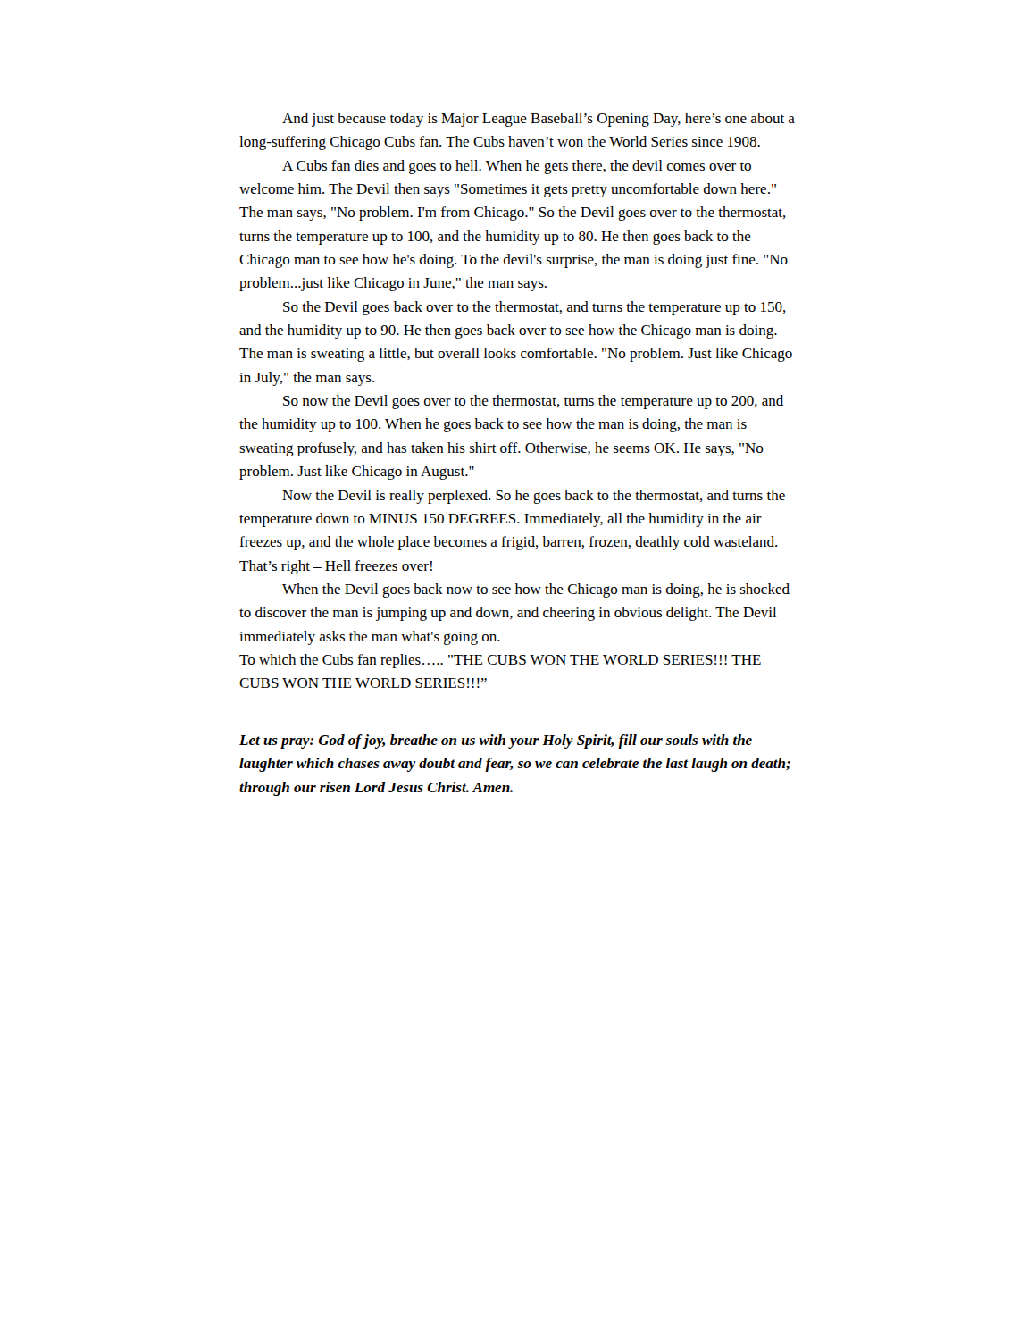And just because today is Major League Baseball’s Opening Day, here’s one about a long-suffering Chicago Cubs fan. The Cubs haven’t won the World Series since 1908.
A Cubs fan dies and goes to hell. When he gets there, the devil comes over to welcome him. The Devil then says "Sometimes it gets pretty uncomfortable down here." The man says, "No problem. I'm from Chicago." So the Devil goes over to the thermostat, turns the temperature up to 100, and the humidity up to 80. He then goes back to the Chicago man to see how he's doing. To the devil's surprise, the man is doing just fine. "No problem...just like Chicago in June," the man says.
So the Devil goes back over to the thermostat, and turns the temperature up to 150, and the humidity up to 90. He then goes back over to see how the Chicago man is doing. The man is sweating a little, but overall looks comfortable. "No problem. Just like Chicago in July," the man says.
So now the Devil goes over to the thermostat, turns the temperature up to 200, and the humidity up to 100. When he goes back to see how the man is doing, the man is sweating profusely, and has taken his shirt off. Otherwise, he seems OK. He says, "No problem. Just like Chicago in August."
Now the Devil is really perplexed. So he goes back to the thermostat, and turns the temperature down to MINUS 150 DEGREES. Immediately, all the humidity in the air freezes up, and the whole place becomes a frigid, barren, frozen, deathly cold wasteland. That’s right – Hell freezes over!
When the Devil goes back now to see how the Chicago man is doing, he is shocked to discover the man is jumping up and down, and cheering in obvious delight. The Devil immediately asks the man what's going on.
To which the Cubs fan replies….. "THE CUBS WON THE WORLD SERIES!!! THE CUBS WON THE WORLD SERIES!!!”
Let us pray: God of joy, breathe on us with your Holy Spirit, fill our souls with the laughter which chases away doubt and fear, so we can celebrate the last laugh on death; through our risen Lord Jesus Christ. Amen.